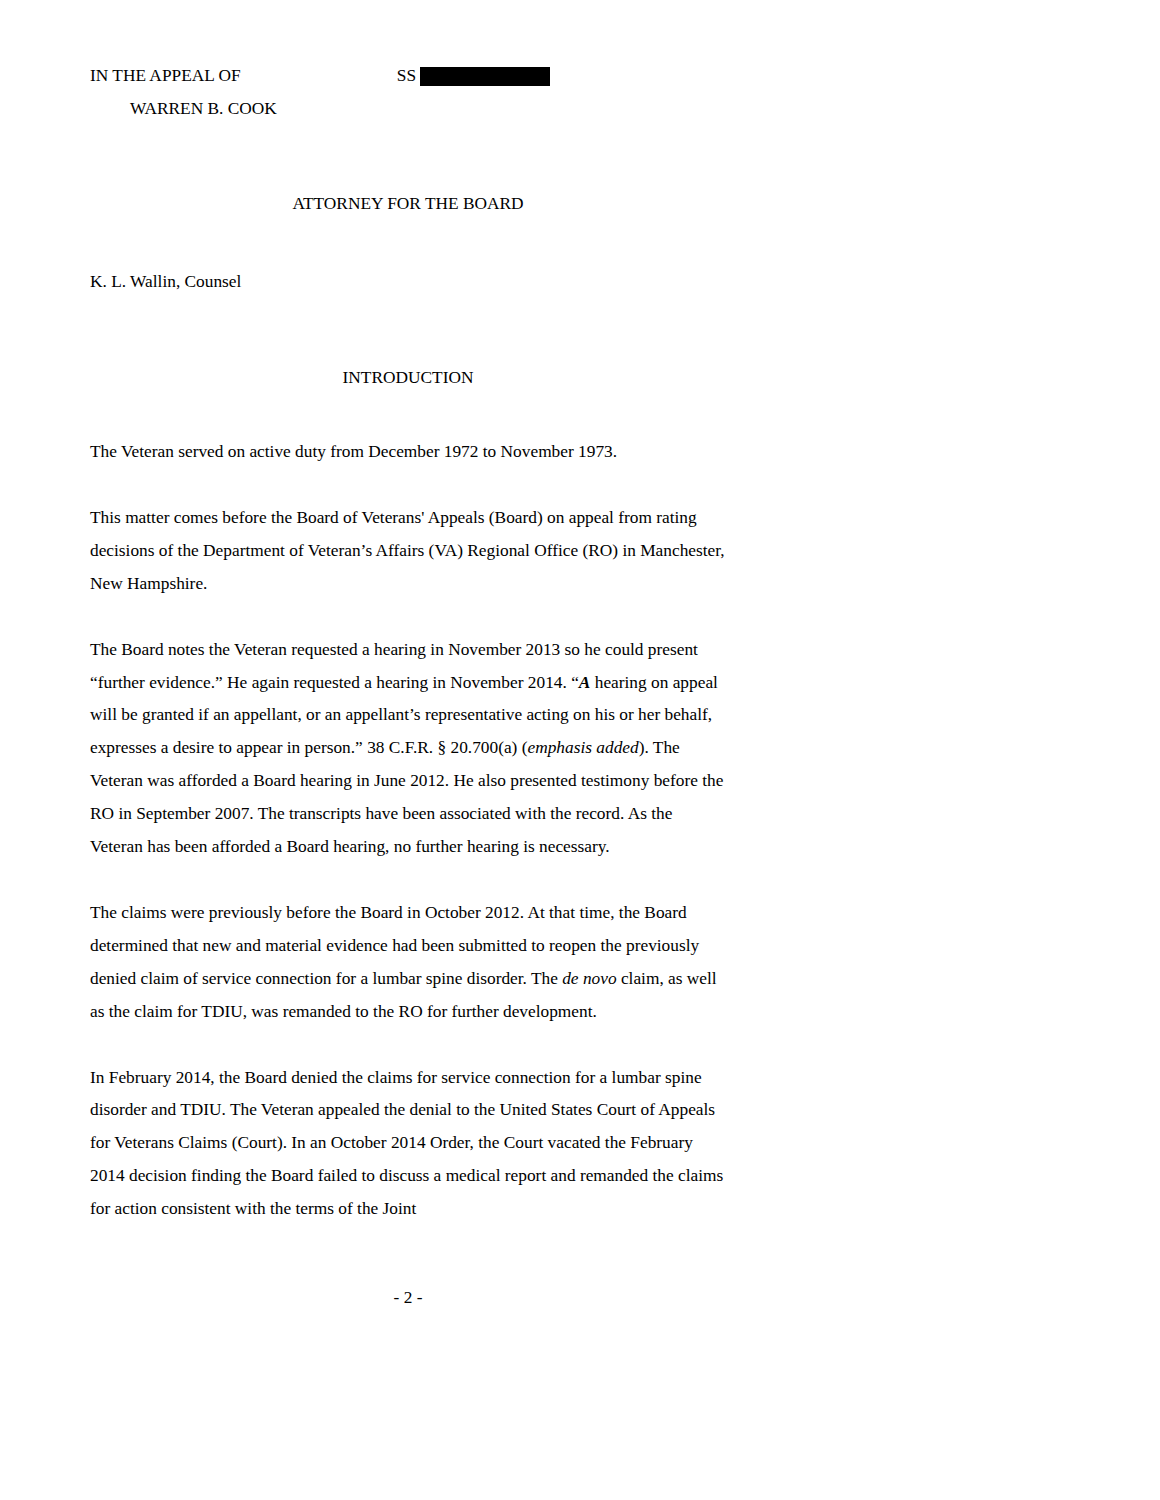In the Appeal of
Warren B. Cook
SS
ATTORNEY FOR THE BOARD
K. L. Wallin, Counsel
INTRODUCTION
The Veteran served on active duty from December 1972 to November 1973.
This matter comes before the Board of Veterans' Appeals (Board) on appeal from rating decisions of the Department of Veteran’s Affairs (VA) Regional Office (RO) in Manchester, New Hampshire.
The Board notes the Veteran requested a hearing in November 2013 so he could present “further evidence.” He again requested a hearing in November 2014. “A hearing on appeal will be granted if an appellant, or an appellant’s representative acting on his or her behalf, expresses a desire to appear in person.” 38 C.F.R. § 20.700(a) (emphasis added). The Veteran was afforded a Board hearing in June 2012. He also presented testimony before the RO in September 2007. The transcripts have been associated with the record. As the Veteran has been afforded a Board hearing, no further hearing is necessary.
The claims were previously before the Board in October 2012. At that time, the Board determined that new and material evidence had been submitted to reopen the previously denied claim of service connection for a lumbar spine disorder. The de novo claim, as well as the claim for TDIU, was remanded to the RO for further development.
In February 2014, the Board denied the claims for service connection for a lumbar spine disorder and TDIU. The Veteran appealed the denial to the United States Court of Appeals for Veterans Claims (Court). In an October 2014 Order, the Court vacated the February 2014 decision finding the Board failed to discuss a medical report and remanded the claims for action consistent with the terms of the Joint
- 2 -